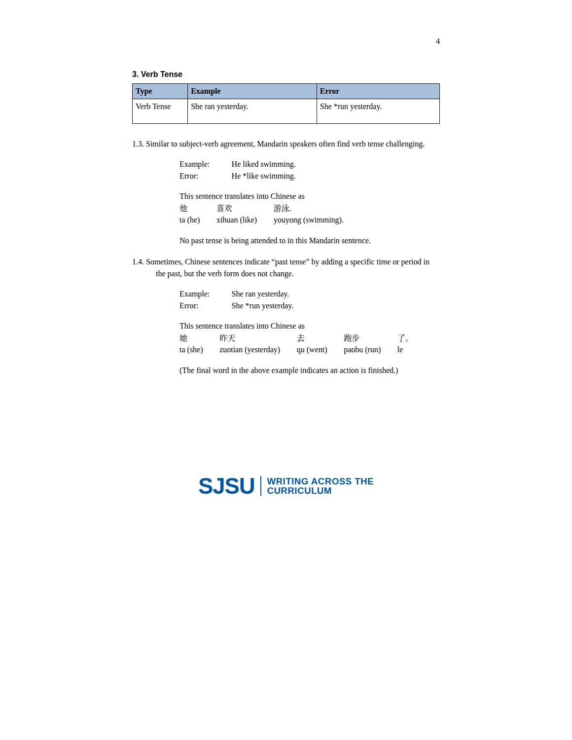4
3. Verb Tense
| Type | Example | Error |
| --- | --- | --- |
| Verb Tense | She ran yesterday. | She *run yesterday. |
1.3. Similar to subject-verb agreement, Mandarin speakers often find verb tense challenging.
Example: He liked swimming.
Error: He *like swimming.
This sentence translates into Chinese as
| 他 | 喜欢 | 游泳. |
| ta (he) | xihuan (like) | youyong (swimming). |
No past tense is being attended to in this Mandarin sentence.
1.4. Sometimes, Chinese sentences indicate “past tense” by adding a specific time or period in the past, but the verb form does not change.
Example: She ran yesterday.
Error: She *run yesterday.
This sentence translates into Chinese as
| 她 | 昨天 | 去 | 跑步 | 了。 |
| ta (she) | zuotian (yesterday) | qu (went) | paobu (run) | le |
(The final word in the above example indicates an action is finished.)
SJSU WRITING ACROSS THE
CURRICULUM